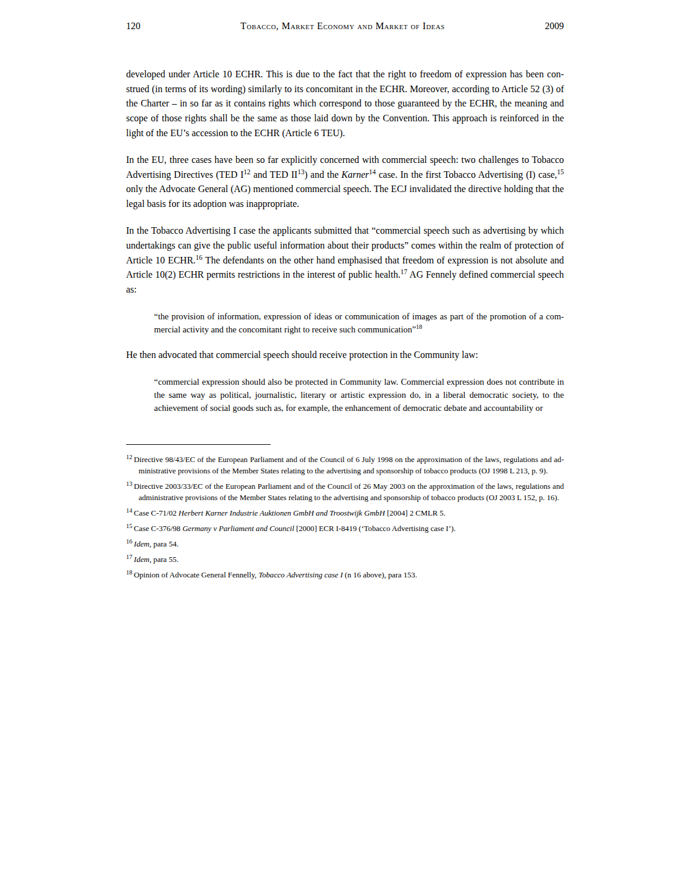120 Tobacco, Market Economy and Market of Ideas 2009
developed under Article 10 ECHR. This is due to the fact that the right to freedom of expression has been construed (in terms of its wording) similarly to its concomitant in the ECHR. Moreover, according to Article 52 (3) of the Charter – in so far as it contains rights which correspond to those guaranteed by the ECHR, the meaning and scope of those rights shall be the same as those laid down by the Convention. This approach is reinforced in the light of the EU’s accession to the ECHR (Article 6 TEU).
In the EU, three cases have been so far explicitly concerned with commercial speech: two challenges to Tobacco Advertising Directives (TED I12 and TED II13) and the Karner14 case. In the first Tobacco Advertising (I) case,15 only the Advocate General (AG) mentioned commercial speech. The ECJ invalidated the directive holding that the legal basis for its adoption was inappropriate.
In the Tobacco Advertising I case the applicants submitted that “commercial speech such as advertising by which undertakings can give the public useful information about their products” comes within the realm of protection of Article 10 ECHR.16 The defendants on the other hand emphasised that freedom of expression is not absolute and Article 10(2) ECHR permits restrictions in the interest of public health.17 AG Fennely defined commercial speech as:
“the provision of information, expression of ideas or communication of images as part of the promotion of a commercial activity and the concomitant right to receive such communication”18
He then advocated that commercial speech should receive protection in the Community law:
“commercial expression should also be protected in Community law. Commercial expression does not contribute in the same way as political, journalistic, literary or artistic expression do, in a liberal democratic society, to the achievement of social goods such as, for example, the enhancement of democratic debate and accountability or
12 Directive 98/43/EC of the European Parliament and of the Council of 6 July 1998 on the approximation of the laws, regulations and administrative provisions of the Member States relating to the advertising and sponsorship of tobacco products (OJ 1998 L 213, p. 9).
13 Directive 2003/33/EC of the European Parliament and of the Council of 26 May 2003 on the approximation of the laws, regulations and administrative provisions of the Member States relating to the advertising and sponsorship of tobacco products (OJ 2003 L 152, p. 16).
14 Case C-71/02 Herbert Karner Industrie Auktionen GmbH and Troostwijk GmbH [2004] 2 CMLR 5.
15 Case C-376/98 Germany v Parliament and Council [2000] ECR I-8419 (‘Tobacco Advertising case I’).
16 Idem, para 54.
17 Idem, para 55.
18 Opinion of Advocate General Fennelly, Tobacco Advertising case I (n 16 above), para 153.